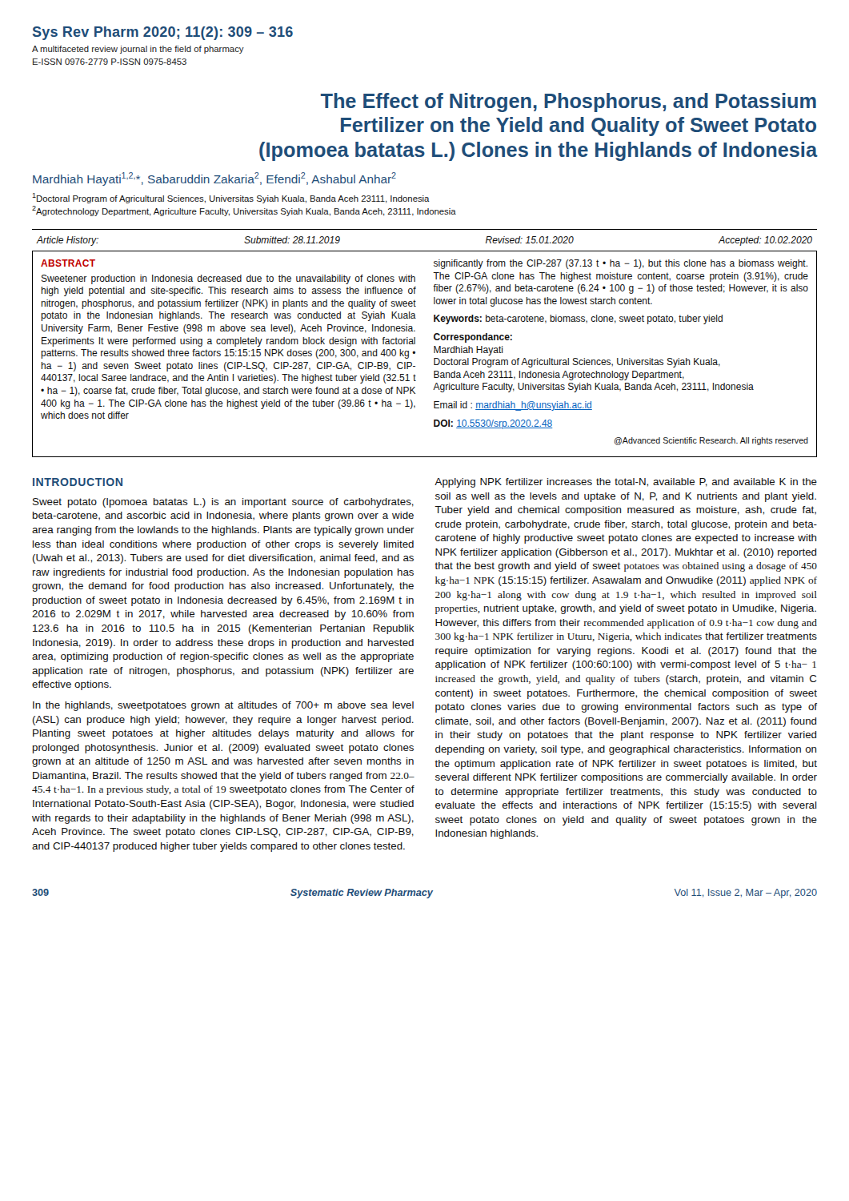Sys Rev Pharm 2020; 11(2): 309 – 316
A multifaceted review journal in the field of pharmacy
E-ISSN 0976-2779 P-ISSN 0975-8453
The Effect of Nitrogen, Phosphorus, and Potassium
Fertilizer on the Yield and Quality of Sweet Potato
(Ipomoea batatas L.) Clones in the Highlands of Indonesia
Mardhiah Hayati1,2,*, Sabaruddin Zakaria2, Efendi2, Ashabul Anhar2
1Doctoral Program of Agricultural Sciences, Universitas Syiah Kuala, Banda Aceh 23111, Indonesia
2Agrotechnology Department, Agriculture Faculty, Universitas Syiah Kuala, Banda Aceh, 23111, Indonesia
Article History: Submitted: 28.11.2019 Revised: 15.01.2020 Accepted: 10.02.2020
ABSTRACT
Sweetener production in Indonesia decreased due to the unavailability of clones with high yield potential and site-specific. This research aims to assess the influence of nitrogen, phosphorus, and potassium fertilizer (NPK) in plants and the quality of sweet potato in the Indonesian highlands. The research was conducted at Syiah Kuala University Farm, Bener Festive (998 m above sea level), Aceh Province, Indonesia. Experiments It were performed using a completely random block design with factorial patterns. The results showed three factors 15:15:15 NPK doses (200, 300, and 400 kg • ha − 1) and seven Sweet potato lines (CIP-LSQ, CIP-287, CIP-GA, CIP-B9, CIP-440137, local Saree landrace, and the Antin I varieties). The highest tuber yield (32.51 t • ha − 1), coarse fat, crude fiber, Total glucose, and starch were found at a dose of NPK 400 kg ha − 1. The CIP-GA clone has the highest yield of the tuber (39.86 t • ha − 1), which does not differ
significantly from the CIP-287 (37.13 t • ha − 1), but this clone has a biomass weight. The CIP-GA clone has The highest moisture content, coarse protein (3.91%), crude fiber (2.67%), and beta-carotene (6.24 • 100 g − 1) of those tested; However, it is also lower in total glucose has the lowest starch content.
Keywords: beta-carotene, biomass, clone, sweet potato, tuber yield
Correspondance:
Mardhiah Hayati
Doctoral Program of Agricultural Sciences, Universitas Syiah Kuala,
Banda Aceh 23111, Indonesia Agrotechnology Department,
Agriculture Faculty, Universitas Syiah Kuala, Banda Aceh, 23111, Indonesia
Email id : mardhiah_h@unsyiah.ac.id
DOI: 10.5530/srp.2020.2.48
@Advanced Scientific Research. All rights reserved
INTRODUCTION
Sweet potato (Ipomoea batatas L.) is an important source of carbohydrates, beta-carotene, and ascorbic acid in Indonesia, where plants grown over a wide area ranging from the lowlands to the highlands. Plants are typically grown under less than ideal conditions where production of other crops is severely limited (Uwah et al., 2013). Tubers are used for diet diversification, animal feed, and as raw ingredients for industrial food production. As the Indonesian population has grown, the demand for food production has also increased. Unfortunately, the production of sweet potato in Indonesia decreased by 6.45%, from 2.169M t in 2016 to 2.029M t in 2017, while harvested area decreased by 10.60% from 123.6 ha in 2016 to 110.5 ha in 2015 (Kementerian Pertanian Republik Indonesia, 2019). In order to address these drops in production and harvested area, optimizing production of region-specific clones as well as the appropriate application rate of nitrogen, phosphorus, and potassium (NPK) fertilizer are effective options.
In the highlands, sweetpotatoes grown at altitudes of 700+ m above sea level (ASL) can produce high yield; however, they require a longer harvest period. Planting sweet potatoes at higher altitudes delays maturity and allows for prolonged photosynthesis. Junior et al. (2009) evaluated sweet potato clones grown at an altitude of 1250 m ASL and was harvested after seven months in Diamantina, Brazil. The results showed that the yield of tubers ranged from 22.0–45.4 t·ha−1. In a previous study, a total of 19 sweetpotato clones from The Center of International Potato-South-East Asia (CIP-SEA), Bogor, Indonesia, were studied with regards to their adaptability in the highlands of Bener Meriah (998 m ASL), Aceh Province. The sweet potato clones CIP-LSQ, CIP-287, CIP-GA, CIP-B9, and CIP-440137 produced higher tuber yields compared to other clones tested.
Applying NPK fertilizer increases the total-N, available P, and available K in the soil as well as the levels and uptake of N, P, and K nutrients and plant yield. Tuber yield and chemical composition measured as moisture, ash, crude fat, crude protein, carbohydrate, crude fiber, starch, total glucose, protein and beta-carotene of highly productive sweet potato clones are expected to increase with NPK fertilizer application (Gibberson et al., 2017). Mukhtar et al. (2010) reported that the best growth and yield of sweet potatoes was obtained using a dosage of 450 kg·ha−1 NPK (15:15:15) fertilizer. Asawalam and Onwudike (2011) applied NPK of 200 kg·ha−1 along with cow dung at 1.9 t·ha−1, which resulted in improved soil properties, nutrient uptake, growth, and yield of sweet potato in Umudike, Nigeria. However, this differs from their recommended application of 0.9 t·ha−1 cow dung and 300 kg·ha−1 NPK fertilizer in Uturu, Nigeria, which indicates that fertilizer treatments require optimization for varying regions. Koodi et al. (2017) found that the application of NPK fertilizer (100:60:100) with vermi-compost level of 5 t·ha− 1 increased the growth, yield, and quality of tubers (starch, protein, and vitamin C content) in sweet potatoes. Furthermore, the chemical composition of sweet potato clones varies due to growing environmental factors such as type of climate, soil, and other factors (Bovell-Benjamin, 2007). Naz et al. (2011) found in their study on potatoes that the plant response to NPK fertilizer varied depending on variety, soil type, and geographical characteristics. Information on the optimum application rate of NPK fertilizer in sweet potatoes is limited, but several different NPK fertilizer compositions are commercially available. In order to determine appropriate fertilizer treatments, this study was conducted to evaluate the effects and interactions of NPK fertilizer (15:15:5) with several sweet potato clones on yield and quality of sweet potatoes grown in the Indonesian highlands.
309 Systematic Review Pharmacy Vol 11, Issue 2, Mar – Apr, 2020